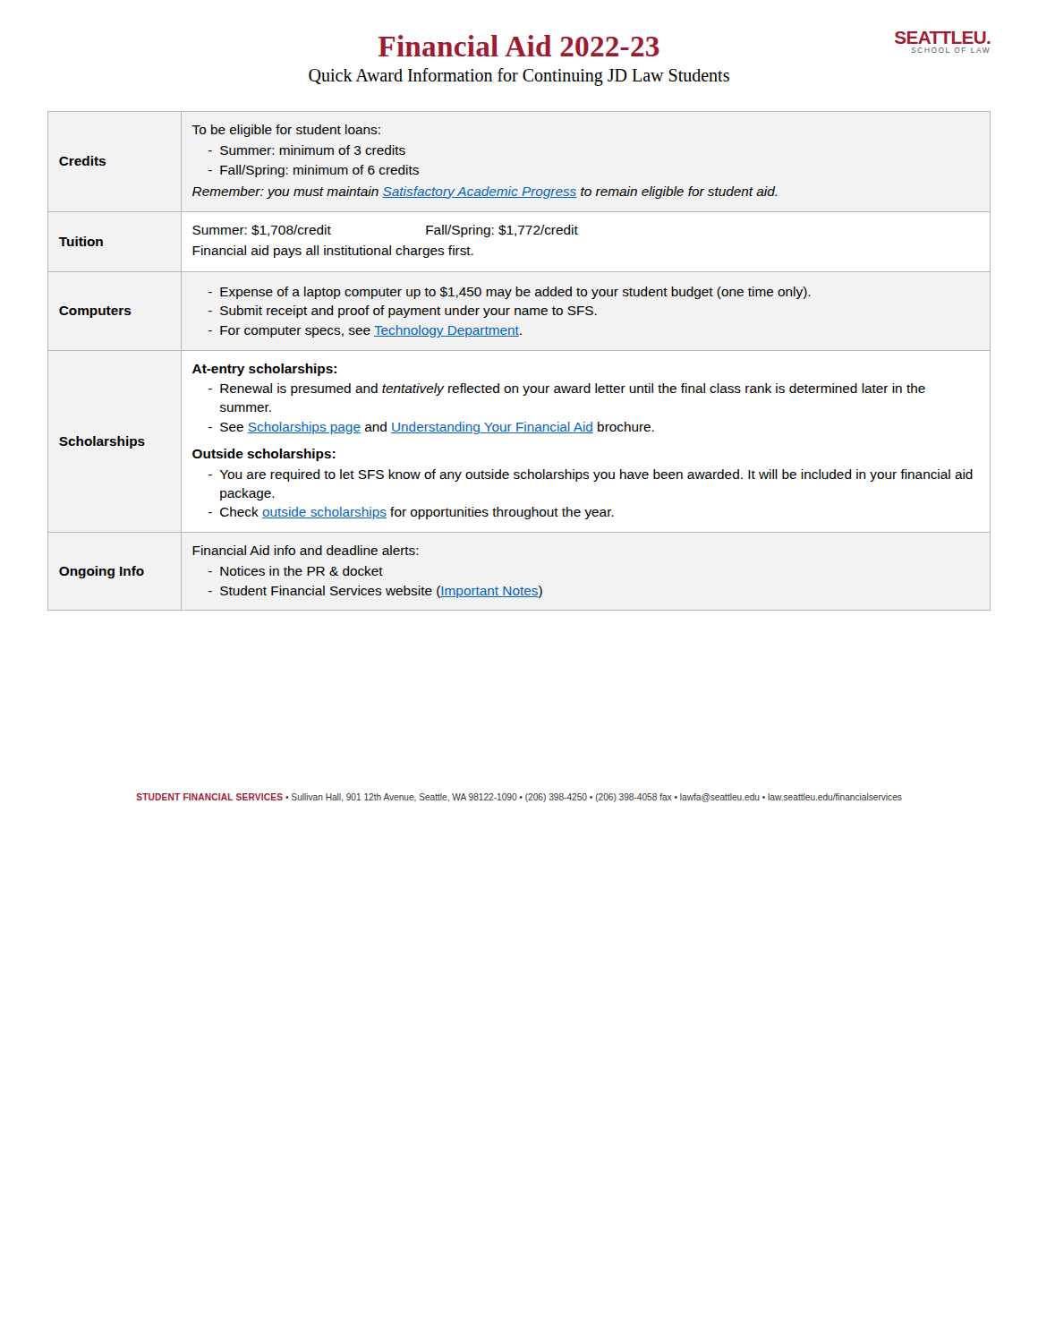SEATTLEU.
SCHOOL OF LAW
Financial Aid 2022-23
Quick Award Information for Continuing JD Law Students
| Credits | To be eligible for student loans: Summer: minimum of 3 credits Fall/Spring: minimum of 6 credits Remember: you must maintain Satisfactory Academic Progress to remain eligible for student aid. |
| Tuition | Summer: $1,708/credit Fall/Spring: $1,772/credit Financial aid pays all institutional charges first. |
| Computers | Expense of a laptop computer up to $1,450 may be added to your student budget (one time only). Submit receipt and proof of payment under your name to SFS. For computer specs, see Technology Department . |
| Scholarships | At-entry scholarships: Renewal is presumed and tentatively reflected on your award letter until the final class rank is determined later in the summer. See Scholarships page and Understanding Your Financial Aid brochure. Outside scholarships: You are required to let SFS know of any outside scholarships you have been awarded. It will be included in your financial aid package. Check outside scholarships for opportunities throughout the year. |
| Ongoing Info | Financial Aid info and deadline alerts: Notices in the PR & docket Student Financial Services website ( Important Notes ) |
STUDENT FINANCIAL SERVICES • Sullivan Hall, 901 12th Avenue, Seattle, WA 98122-1090 • (206) 398-4250 • (206) 398-4058 fax • lawfa@seattleu.edu • law.seattleu.edu/financialservices